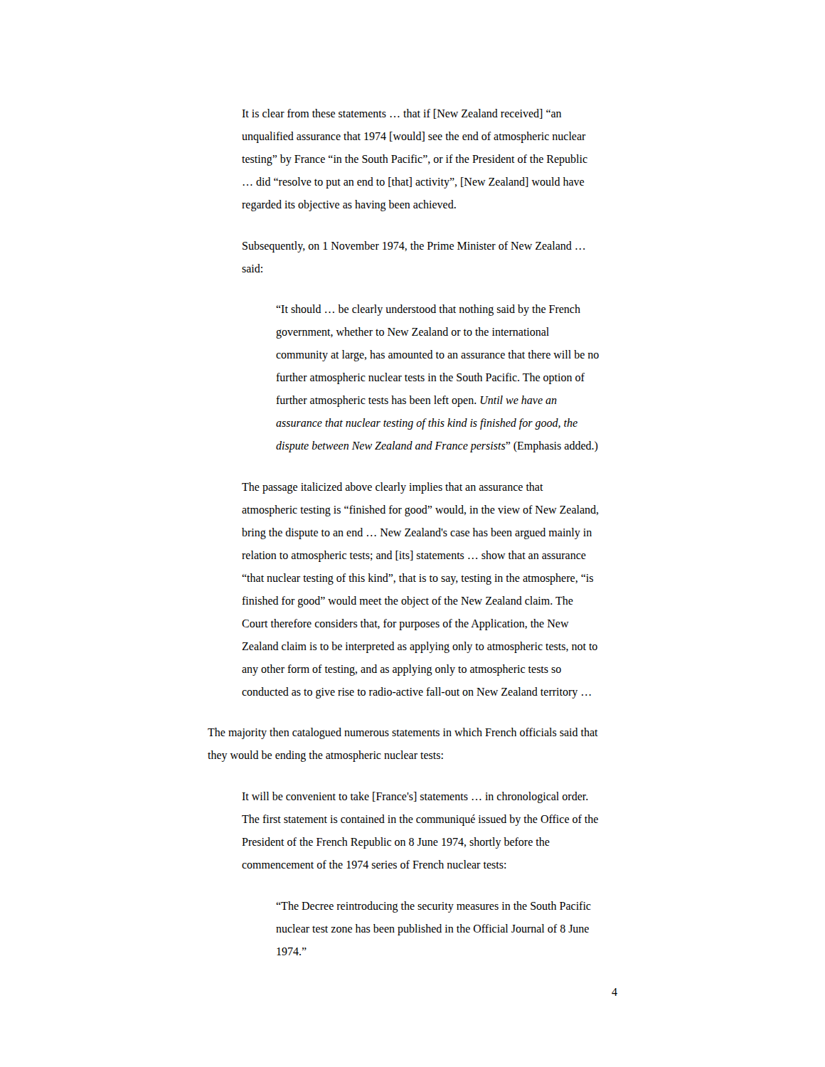It is clear from these statements … that if [New Zealand received] “an unqualified assurance that 1974 [would] see the end of atmospheric nuclear testing” by France “in the South Pacific”, or if the President of the Republic … did “resolve to put an end to [that] activity”, [New Zealand] would have regarded its objective as having been achieved.
Subsequently, on 1 November 1974, the Prime Minister of New Zealand … said:
“It should … be clearly understood that nothing said by the French government, whether to New Zealand or to the international community at large, has amounted to an assurance that there will be no further atmospheric nuclear tests in the South Pacific. The option of further atmospheric tests has been left open. Until we have an assurance that nuclear testing of this kind is finished for good, the dispute between New Zealand and France persists” (Emphasis added.)
The passage italicized above clearly implies that an assurance that atmospheric testing is “finished for good” would, in the view of New Zealand, bring the dispute to an end … New Zealand's case has been argued mainly in relation to atmospheric tests; and [its] statements … show that an assurance “that nuclear testing of this kind”, that is to say, testing in the atmosphere, “is finished for good” would meet the object of the New Zealand claim. The Court therefore considers that, for purposes of the Application, the New Zealand claim is to be interpreted as applying only to atmospheric tests, not to any other form of testing, and as applying only to atmospheric tests so conducted as to give rise to radio-active fall-out on New Zealand territory …
The majority then catalogued numerous statements in which French officials said that they would be ending the atmospheric nuclear tests:
It will be convenient to take [France's] statements … in chronological order. The first statement is contained in the communiqué issued by the Office of the President of the French Republic on 8 June 1974, shortly before the commencement of the 1974 series of French nuclear tests:
“The Decree reintroducing the security measures in the South Pacific nuclear test zone has been published in the Official Journal of 8 June 1974.”
4